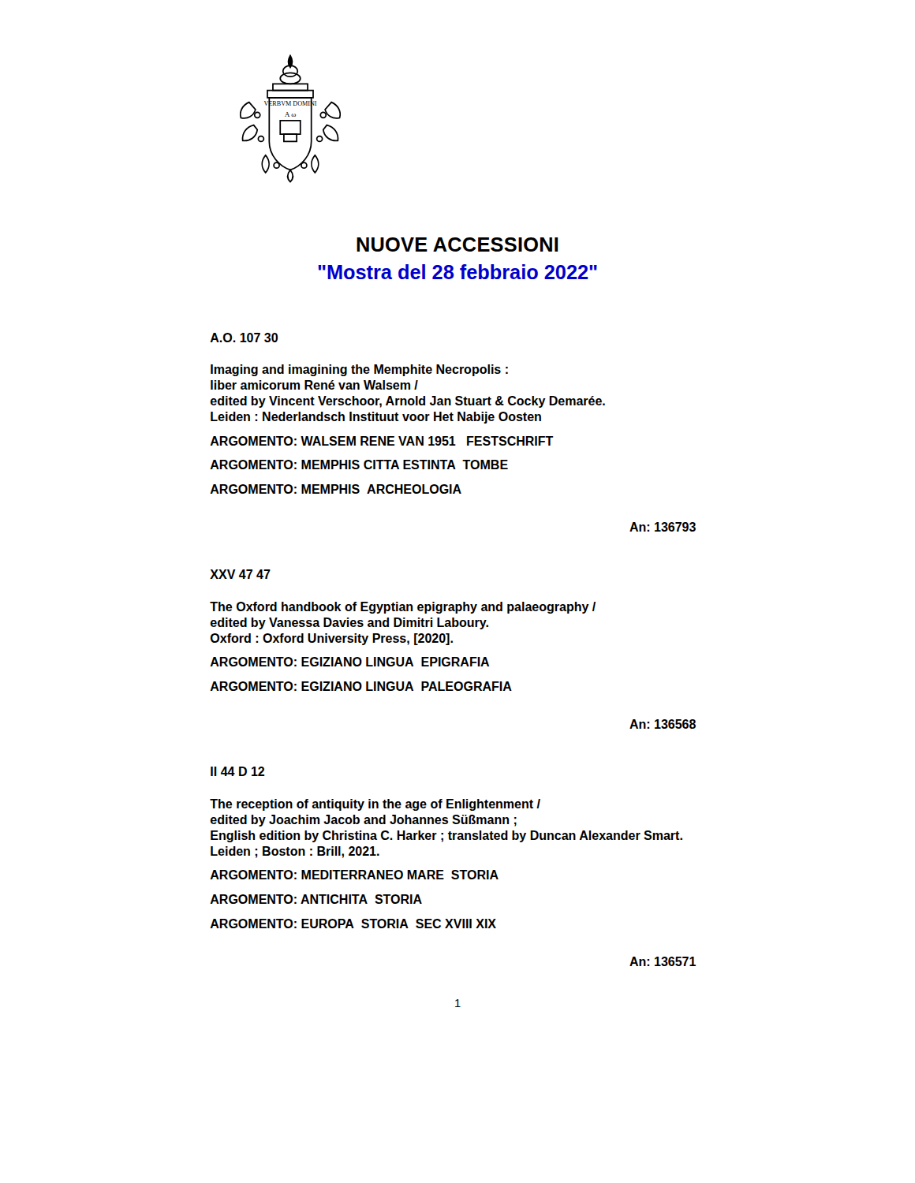NUOVE ACCESSIONI
"Mostra del 28 febbraio 2022"
A.O. 107 30
Imaging and imagining the Memphite Necropolis : liber amicorum René van Walsem / edited by Vincent Verschoor, Arnold Jan Stuart & Cocky Demarée.
Leiden : Nederlandsch Instituut voor Het Nabije Oosten
ARGOMENTO: WALSEM RENE VAN 1951 FESTSCHRIFT
ARGOMENTO: MEMPHIS CITTA ESTINTA TOMBE
ARGOMENTO: MEMPHIS ARCHEOLOGIA
An: 136793
XXV 47 47
The Oxford handbook of Egyptian epigraphy and palaeography / edited by Vanessa Davies and Dimitri Laboury.
Oxford : Oxford University Press, [2020].
ARGOMENTO: EGIZIANO LINGUA EPIGRAFIA
ARGOMENTO: EGIZIANO LINGUA PALEOGRAFIA
An: 136568
II 44 D 12
The reception of antiquity in the age of Enlightenment / edited by Joachim Jacob and Johannes Süßmann ; English edition by Christina C. Harker ; translated by Duncan Alexander Smart.
Leiden ; Boston : Brill, 2021.
ARGOMENTO: MEDITERRANEO MARE STORIA
ARGOMENTO: ANTICHITA STORIA
ARGOMENTO: EUROPA STORIA SEC XVIII XIX
An: 136571
1